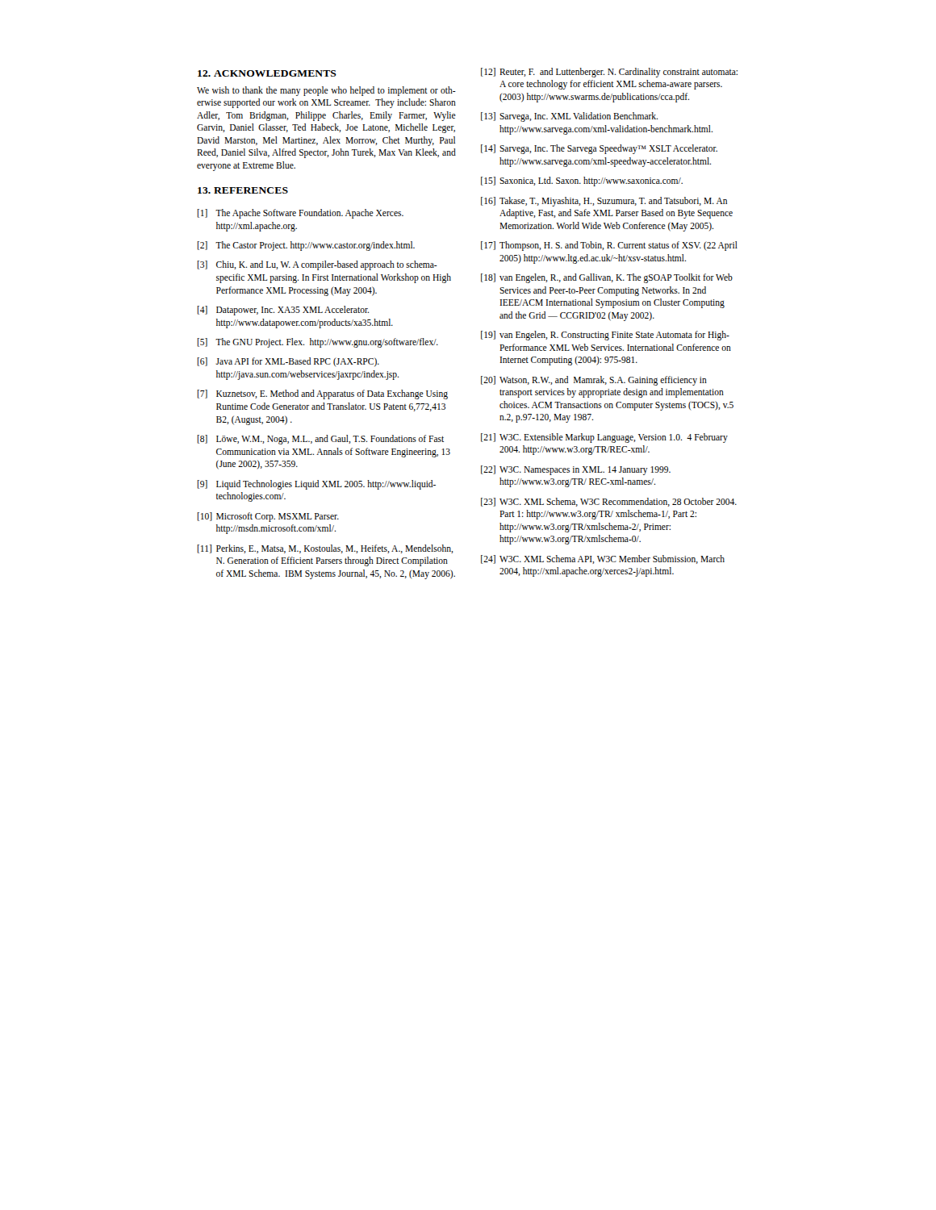12. ACKNOWLEDGMENTS
We wish to thank the many people who helped to implement or otherwise supported our work on XML Screamer. They include: Sharon Adler, Tom Bridgman, Philippe Charles, Emily Farmer, Wylie Garvin, Daniel Glasser, Ted Habeck, Joe Latone, Michelle Leger, David Marston, Mel Martinez, Alex Morrow, Chet Murthy, Paul Reed, Daniel Silva, Alfred Spector, John Turek, Max Van Kleek, and everyone at Extreme Blue.
13. REFERENCES
[1] The Apache Software Foundation. Apache Xerces. http://xml.apache.org.
[2] The Castor Project. http://www.castor.org/index.html.
[3] Chiu, K. and Lu, W. A compiler-based approach to schema-specific XML parsing. In First International Workshop on High Performance XML Processing (May 2004).
[4] Datapower, Inc. XA35 XML Accelerator. http://www.datapower.com/products/xa35.html.
[5] The GNU Project. Flex. http://www.gnu.org/software/flex/.
[6] Java API for XML-Based RPC (JAX-RPC). http://java.sun.com/webservices/jaxrpc/index.jsp.
[7] Kuznetsov, E. Method and Apparatus of Data Exchange Using Runtime Code Generator and Translator. US Patent 6,772,413 B2, (August, 2004) .
[8] Löwe, W.M., Noga, M.L., and Gaul, T.S. Foundations of Fast Communication via XML. Annals of Software Engineering, 13 (June 2002), 357-359.
[9] Liquid Technologies Liquid XML 2005. http://www.liquid-technologies.com/.
[10] Microsoft Corp. MSXML Parser. http://msdn.microsoft.com/xml/.
[11] Perkins, E., Matsa, M., Kostoulas, M., Heifets, A., Mendelsohn, N. Generation of Efficient Parsers through Direct Compilation of XML Schema. IBM Systems Journal, 45, No. 2, (May 2006).
[12] Reuter, F. and Luttenberger. N. Cardinality constraint automata: A core technology for efficient XML schema-aware parsers. (2003) http://www.swarms.de/publications/cca.pdf.
[13] Sarvega, Inc. XML Validation Benchmark. http://www.sarvega.com/xml-validation-benchmark.html.
[14] Sarvega, Inc. The Sarvega Speedway™ XSLT Accelerator. http://www.sarvega.com/xml-speedway-accelerator.html.
[15] Saxonica, Ltd. Saxon. http://www.saxonica.com/.
[16] Takase, T., Miyashita, H., Suzumura, T. and Tatsubori, M. An Adaptive, Fast, and Safe XML Parser Based on Byte Sequence Memorization. World Wide Web Conference (May 2005).
[17] Thompson, H. S. and Tobin, R. Current status of XSV. (22 April 2005) http://www.ltg.ed.ac.uk/~ht/xsv-status.html.
[18] van Engelen, R., and Gallivan, K. The gSOAP Toolkit for Web Services and Peer-to-Peer Computing Networks. In 2nd IEEE/ACM International Symposium on Cluster Computing and the Grid — CCGRID'02 (May 2002).
[19] van Engelen, R. Constructing Finite State Automata for High-Performance XML Web Services. International Conference on Internet Computing (2004): 975-981.
[20] Watson, R.W., and Mamrak, S.A. Gaining efficiency in transport services by appropriate design and implementation choices. ACM Transactions on Computer Systems (TOCS), v.5 n.2, p.97-120, May 1987.
[21] W3C. Extensible Markup Language, Version 1.0. 4 February 2004. http://www.w3.org/TR/REC-xml/.
[22] W3C. Namespaces in XML. 14 January 1999. http://www.w3.org/TR/ REC-xml-names/.
[23] W3C. XML Schema, W3C Recommendation, 28 October 2004. Part 1: http://www.w3.org/TR/ xmlschema-1/, Part 2: http://www.w3.org/TR/xmlschema-2/, Primer: http://www.w3.org/TR/xmlschema-0/.
[24] W3C. XML Schema API, W3C Member Submission, March 2004, http://xml.apache.org/xerces2-j/api.html.